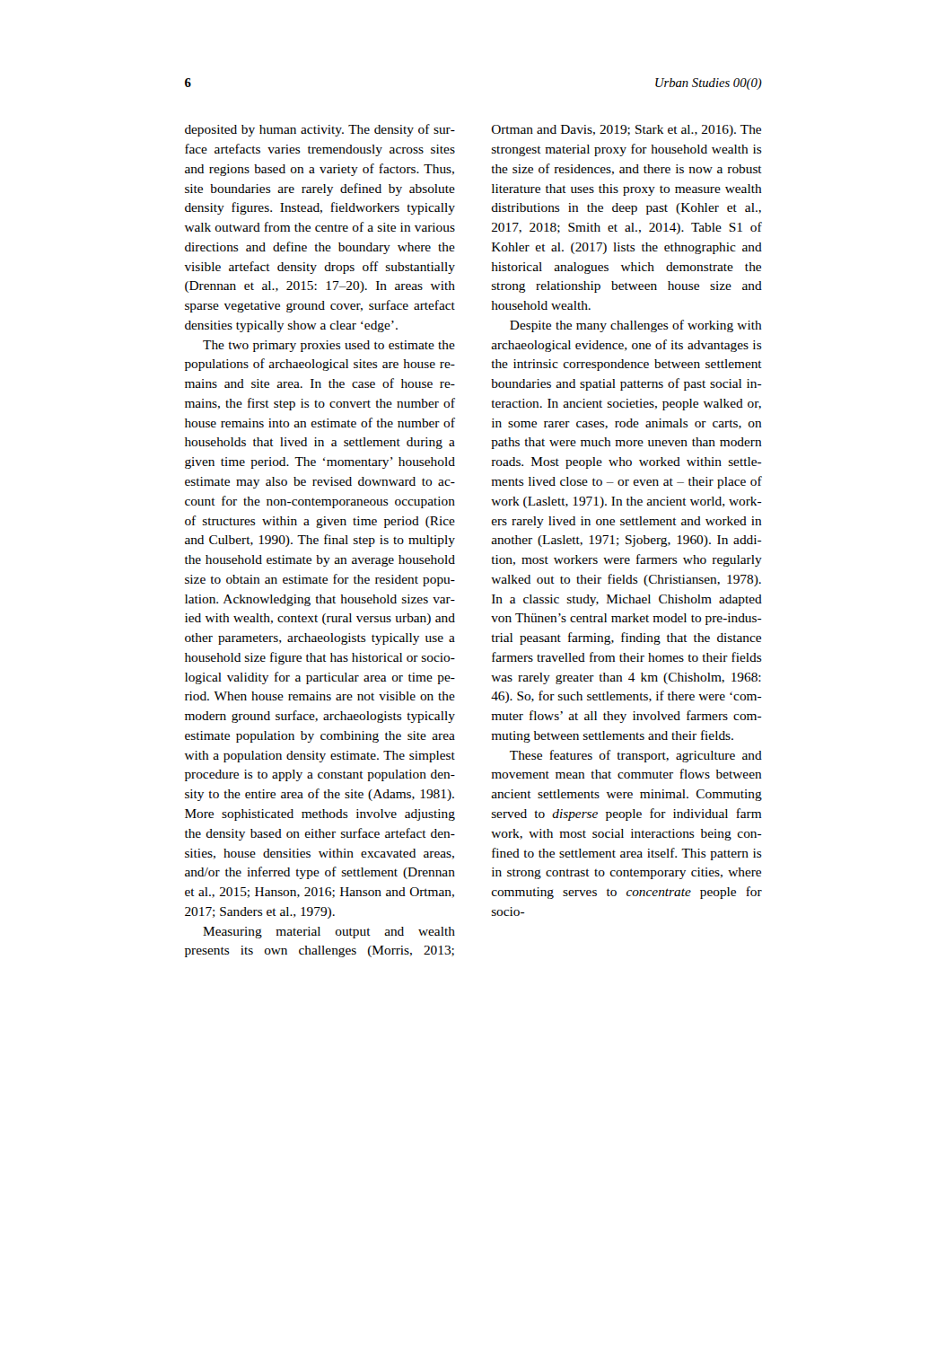6 Urban Studies 00(0)
deposited by human activity. The density of surface artefacts varies tremendously across sites and regions based on a variety of factors. Thus, site boundaries are rarely defined by absolute density figures. Instead, fieldworkers typically walk outward from the centre of a site in various directions and define the boundary where the visible artefact density drops off substantially (Drennan et al., 2015: 17–20). In areas with sparse vegetative ground cover, surface artefact densities typically show a clear ‘edge’.
The two primary proxies used to estimate the populations of archaeological sites are house remains and site area. In the case of house remains, the first step is to convert the number of house remains into an estimate of the number of households that lived in a settlement during a given time period. The ‘momentary’ household estimate may also be revised downward to account for the non-contemporaneous occupation of structures within a given time period (Rice and Culbert, 1990). The final step is to multiply the household estimate by an average household size to obtain an estimate for the resident population. Acknowledging that household sizes varied with wealth, context (rural versus urban) and other parameters, archaeologists typically use a household size figure that has historical or sociological validity for a particular area or time period. When house remains are not visible on the modern ground surface, archaeologists typically estimate population by combining the site area with a population density estimate. The simplest procedure is to apply a constant population density to the entire area of the site (Adams, 1981). More sophisticated methods involve adjusting the density based on either surface artefact densities, house densities within excavated areas, and/or the inferred type of settlement (Drennan et al., 2015; Hanson, 2016; Hanson and Ortman, 2017; Sanders et al., 1979).
Measuring material output and wealth presents its own challenges (Morris, 2013; Ortman and Davis, 2019; Stark et al., 2016). The strongest material proxy for household wealth is the size of residences, and there is now a robust literature that uses this proxy to measure wealth distributions in the deep past (Kohler et al., 2017, 2018; Smith et al., 2014). Table S1 of Kohler et al. (2017) lists the ethnographic and historical analogues which demonstrate the strong relationship between house size and household wealth.
Despite the many challenges of working with archaeological evidence, one of its advantages is the intrinsic correspondence between settlement boundaries and spatial patterns of past social interaction. In ancient societies, people walked or, in some rarer cases, rode animals or carts, on paths that were much more uneven than modern roads. Most people who worked within settlements lived close to – or even at – their place of work (Laslett, 1971). In the ancient world, workers rarely lived in one settlement and worked in another (Laslett, 1971; Sjoberg, 1960). In addition, most workers were farmers who regularly walked out to their fields (Christiansen, 1978). In a classic study, Michael Chisholm adapted von Thünen’s central market model to pre-industrial peasant farming, finding that the distance farmers travelled from their homes to their fields was rarely greater than 4 km (Chisholm, 1968: 46). So, for such settlements, if there were ‘commuter flows’ at all they involved farmers commuting between settlements and their fields.
These features of transport, agriculture and movement mean that commuter flows between ancient settlements were minimal. Commuting served to disperse people for individual farm work, with most social interactions being confined to the settlement area itself. This pattern is in strong contrast to contemporary cities, where commuting serves to concentrate people for socio-